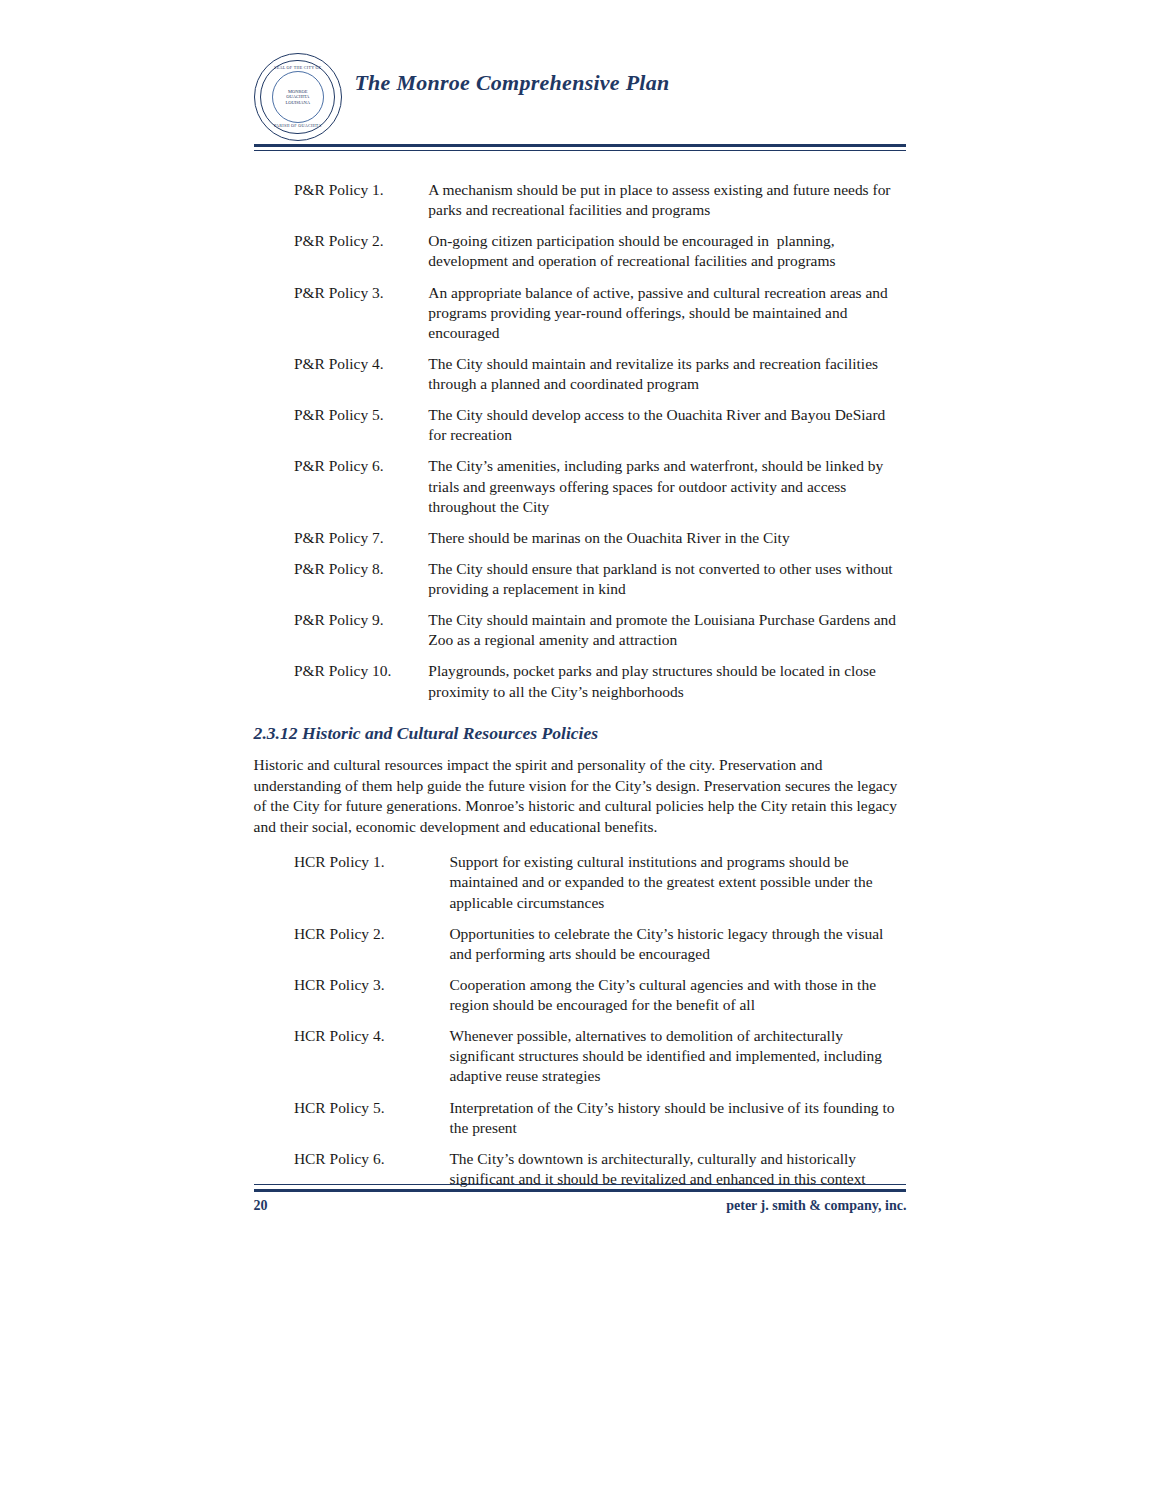SEAL OF THE CITY OF
MONROE
OUACHITA
LOUISIANA
PARISH OF OUACHITA
The Monroe Comprehensive Plan
P&R Policy 1. A mechanism should be put in place to assess existing and future needs for parks and recreational facilities and programs
P&R Policy 2. On-going citizen participation should be encouraged in planning, development and operation of recreational facilities and programs
P&R Policy 3. An appropriate balance of active, passive and cultural recreation areas and programs providing year-round offerings, should be maintained and encouraged
P&R Policy 4. The City should maintain and revitalize its parks and recreation facilities through a planned and coordinated program
P&R Policy 5. The City should develop access to the Ouachita River and Bayou DeSiard for recreation
P&R Policy 6. The City’s amenities, including parks and waterfront, should be linked by trials and greenways offering spaces for outdoor activity and access throughout the City
P&R Policy 7. There should be marinas on the Ouachita River in the City
P&R Policy 8. The City should ensure that parkland is not converted to other uses without providing a replacement in kind
P&R Policy 9. The City should maintain and promote the Louisiana Purchase Gardens and Zoo as a regional amenity and attraction
P&R Policy 10. Playgrounds, pocket parks and play structures should be located in close proximity to all the City’s neighborhoods
2.3.12 Historic and Cultural Resources Policies
Historic and cultural resources impact the spirit and personality of the city. Preservation and understanding of them help guide the future vision for the City’s design. Preservation secures the legacy of the City for future generations. Monroe’s historic and cultural policies help the City retain this legacy and their social, economic development and educational benefits.
HCR Policy 1. Support for existing cultural institutions and programs should be maintained and or expanded to the greatest extent possible under the applicable circumstances
HCR Policy 2. Opportunities to celebrate the City’s historic legacy through the visual and performing arts should be encouraged
HCR Policy 3. Cooperation among the City’s cultural agencies and with those in the region should be encouraged for the benefit of all
HCR Policy 4. Whenever possible, alternatives to demolition of architecturally significant structures should be identified and implemented, including adaptive reuse strategies
HCR Policy 5. Interpretation of the City’s history should be inclusive of its founding to the present
HCR Policy 6. The City’s downtown is architecturally, culturally and historically significant and it should be revitalized and enhanced in this context
20 peter j. smith & company, inc.